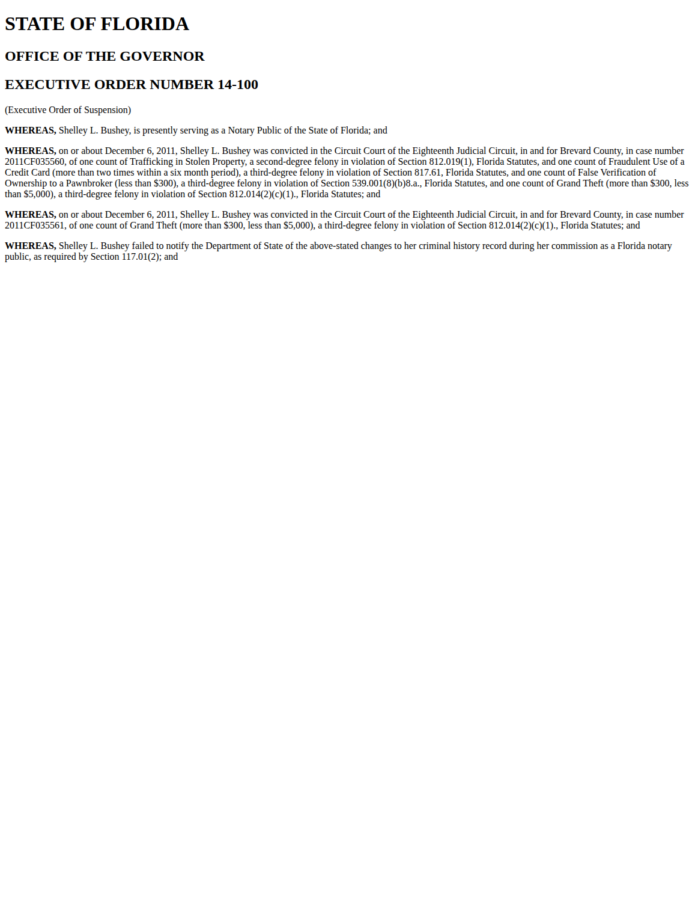STATE OF FLORIDA
OFFICE OF THE GOVERNOR
EXECUTIVE ORDER NUMBER 14-100
(Executive Order of Suspension)
WHEREAS, Shelley L. Bushey, is presently serving as a Notary Public of the State of Florida; and
WHEREAS, on or about December 6, 2011, Shelley L. Bushey was convicted in the Circuit Court of the Eighteenth Judicial Circuit, in and for Brevard County, in case number 2011CF035560, of one count of Trafficking in Stolen Property, a second-degree felony in violation of Section 812.019(1), Florida Statutes, and one count of Fraudulent Use of a Credit Card (more than two times within a six month period), a third-degree felony in violation of Section 817.61, Florida Statutes, and one count of False Verification of Ownership to a Pawnbroker (less than $300), a third-degree felony in violation of Section 539.001(8)(b)8.a., Florida Statutes, and one count of Grand Theft (more than $300, less than $5,000), a third-degree felony in violation of Section 812.014(2)(c)(1)., Florida Statutes; and
WHEREAS, on or about December 6, 2011, Shelley L. Bushey was convicted in the Circuit Court of the Eighteenth Judicial Circuit, in and for Brevard County, in case number 2011CF035561, of one count of Grand Theft (more than $300, less than $5,000), a third-degree felony in violation of Section 812.014(2)(c)(1)., Florida Statutes; and
WHEREAS, Shelley L. Bushey failed to notify the Department of State of the above-stated changes to her criminal history record during her commission as a Florida notary public, as required by Section 117.01(2); and